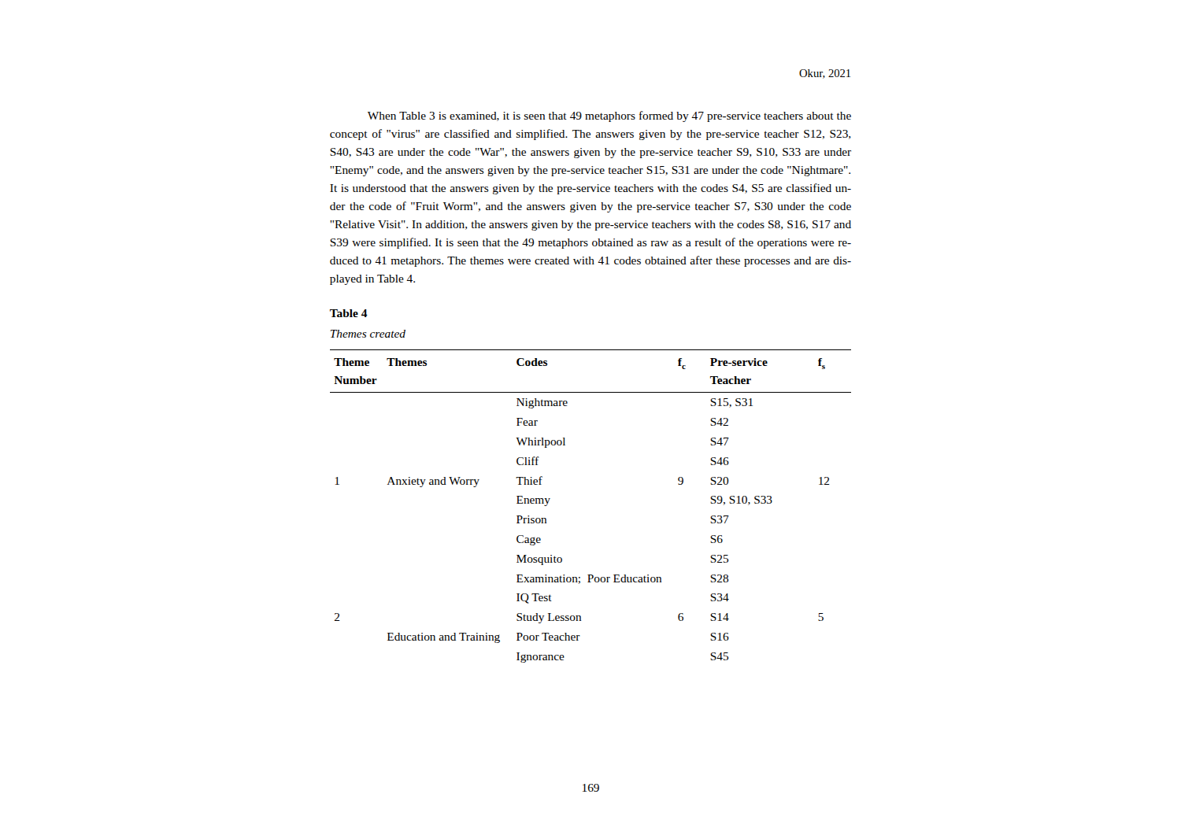Okur, 2021
When Table 3 is examined, it is seen that 49 metaphors formed by 47 pre-service teachers about the concept of "virus" are classified and simplified. The answers given by the pre-service teacher S12, S23, S40, S43 are under the code "War", the answers given by the pre-service teacher S9, S10, S33 are under "Enemy" code, and the answers given by the pre-service teacher S15, S31 are under the code "Nightmare". It is understood that the answers given by the pre-service teachers with the codes S4, S5 are classified under the code of "Fruit Worm", and the answers given by the pre-service teacher S7, S30 under the code "Relative Visit". In addition, the answers given by the pre-service teachers with the codes S8, S16, S17 and S39 were simplified. It is seen that the 49 metaphors obtained as raw as a result of the operations were reduced to 41 metaphors. The themes were created with 41 codes obtained after these processes and are displayed in Table 4.
Table 4
Themes created
| Theme Number | Themes | Codes | f c | Pre-service Teacher | f s |
| --- | --- | --- | --- | --- | --- |
| | | Nightmare | | S15, S31 | |
| | | Fear | | S42 | |
| | | Whirlpool | | S47 | |
| | | Cliff | | S46 | |
| 1 | Anxiety and Worry | Thief | 9 | S20 | 12 |
| | | Enemy | | S9, S10, S33 | |
| | | Prison | | S37 | |
| | | Cage | | S6 | |
| | | Mosquito | | S25 | |
| | | Examination; Poor Education | | S28 | |
| | | IQ Test | | S34 | |
| 2 | Education and Training | Study Lesson | 6 | S14 | 5 |
| Poor Teacher | S16 |
| | | Ignorance | | S45 | |
169